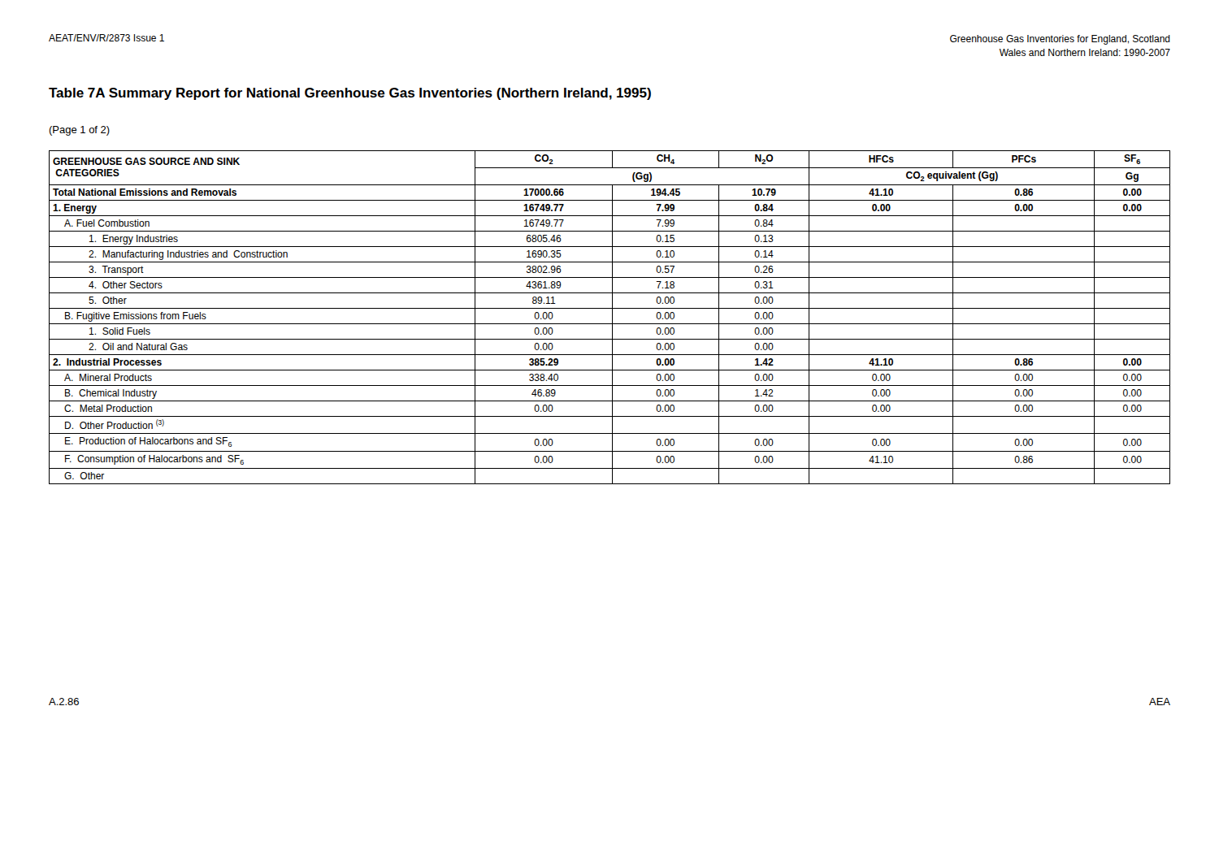AEAT/ENV/R/2873 Issue 1
Greenhouse Gas Inventories for England, Scotland
Wales and Northern Ireland: 1990-2007
Table 7A Summary Report for National Greenhouse Gas Inventories (Northern Ireland, 1995)
(Page 1 of 2)
| GREENHOUSE GAS SOURCE AND SINK CATEGORIES | CO 2 | CH 4 | N 2 O | HFCs | PFCs | SF 6 |
| --- | --- | --- | --- | --- | --- | --- |
| (Gg) | CO 2 equivalent (Gg) | Gg |
| Total National Emissions and Removals | 17000.66 | 194.45 | 10.79 | 41.10 | 0.86 | 0.00 |
| 1. Energy | 16749.77 | 7.99 | 0.84 | 0.00 | 0.00 | 0.00 |
| A. Fuel Combustion | 16749.77 | 7.99 | 0.84 | | | |
| 1. Energy Industries | 6805.46 | 0.15 | 0.13 | | | |
| 2. Manufacturing Industries and Construction | 1690.35 | 0.10 | 0.14 | | | |
| 3. Transport | 3802.96 | 0.57 | 0.26 | | | |
| 4. Other Sectors | 4361.89 | 7.18 | 0.31 | | | |
| 5. Other | 89.11 | 0.00 | 0.00 | | | |
| B. Fugitive Emissions from Fuels | 0.00 | 0.00 | 0.00 | | | |
| 1. Solid Fuels | 0.00 | 0.00 | 0.00 | | | |
| 2. Oil and Natural Gas | 0.00 | 0.00 | 0.00 | | | |
| 2. Industrial Processes | 385.29 | 0.00 | 1.42 | 41.10 | 0.86 | 0.00 |
| A. Mineral Products | 338.40 | 0.00 | 0.00 | 0.00 | 0.00 | 0.00 |
| B. Chemical Industry | 46.89 | 0.00 | 1.42 | 0.00 | 0.00 | 0.00 |
| C. Metal Production | 0.00 | 0.00 | 0.00 | 0.00 | 0.00 | 0.00 |
| D. Other Production (3) | | | | | | |
| E. Production of Halocarbons and SF 6 | 0.00 | 0.00 | 0.00 | 0.00 | 0.00 | 0.00 |
| F. Consumption of Halocarbons and SF 6 | 0.00 | 0.00 | 0.00 | 41.10 | 0.86 | 0.00 |
| G. Other | | | | | | |
A.2.86
AEA